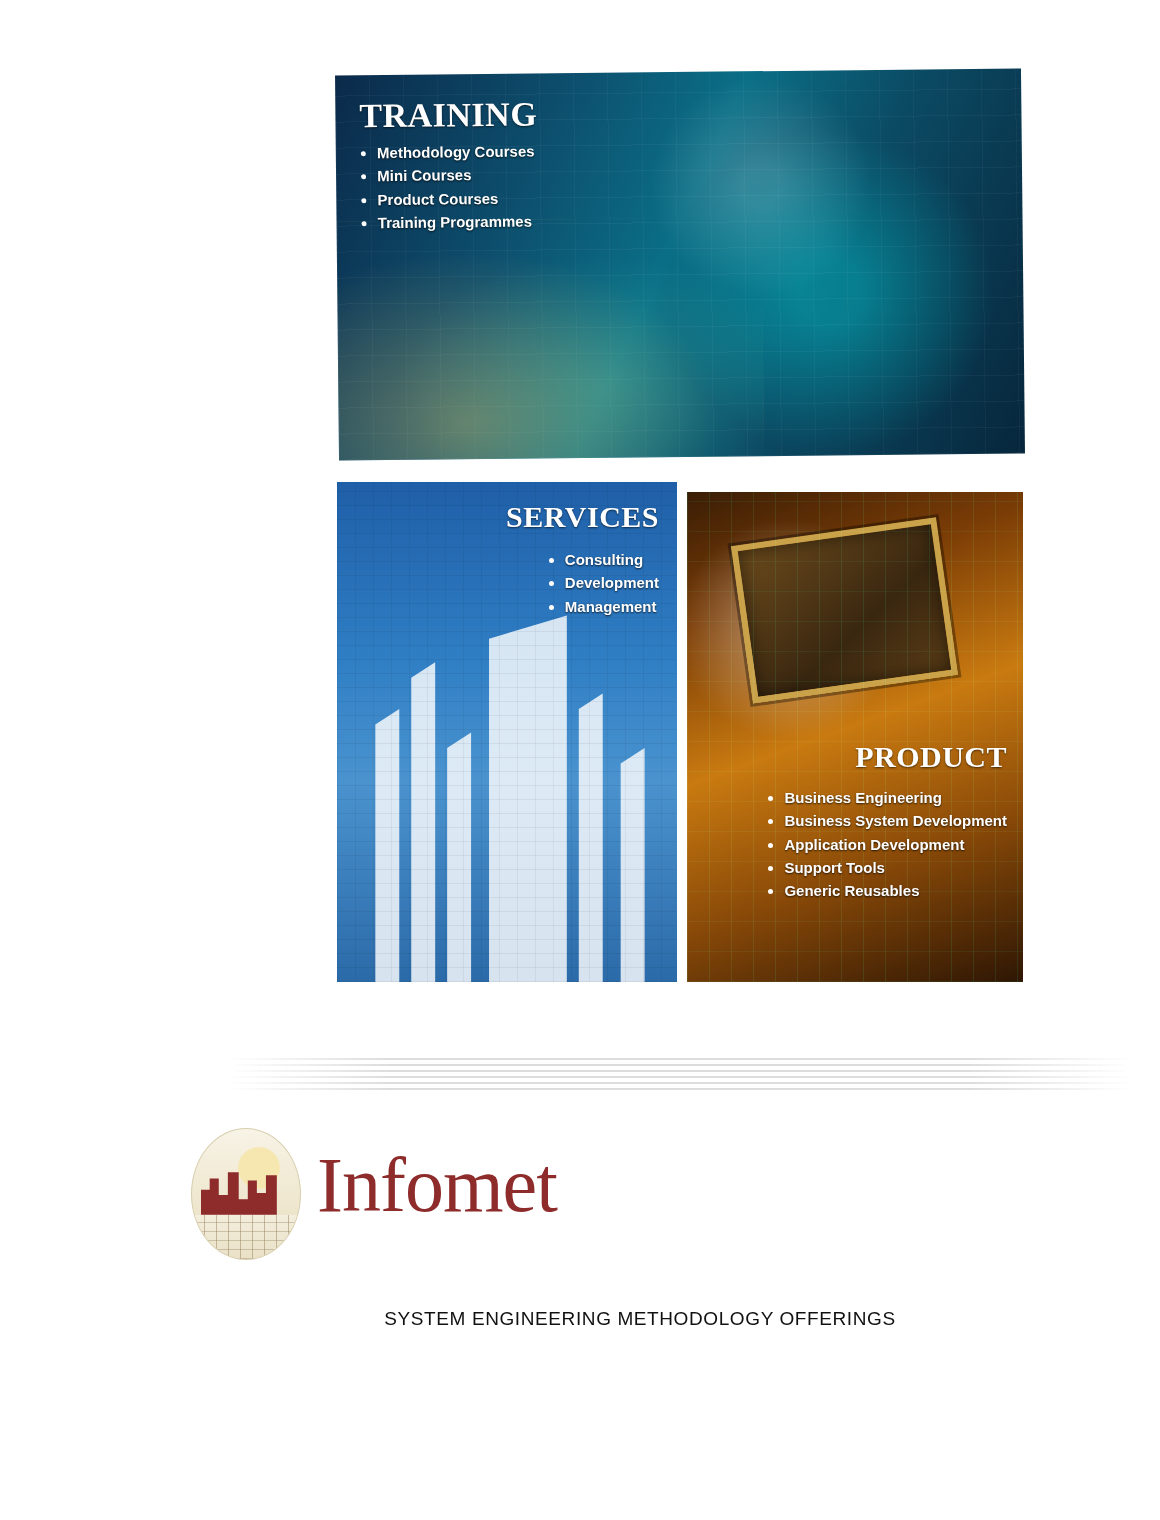TRAINING
Methodology Courses
Mini Courses
Product Courses
Training Programmes
SERVICES
Consulting
Development
Management
PRODUCT
Business Engineering
Business System Development
Application Development
Support Tools
Generic Reusables
Infomet
SYSTEM ENGINEERING METHODOLOGY OFFERINGS